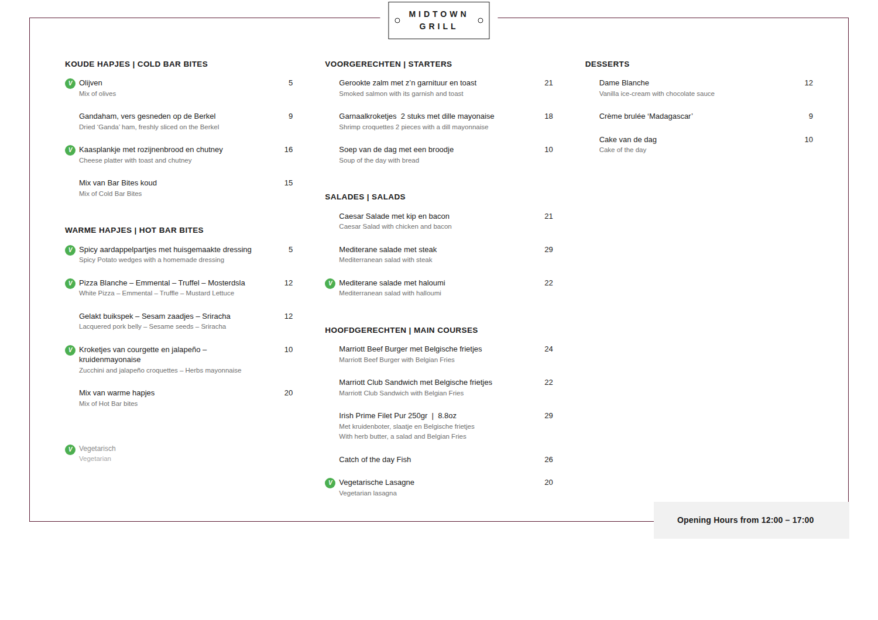MIDTOWN GRILL
KOUDE HAPJES | COLD BAR BITES
V
Olijven
Mix of olives
5
Gandaham, vers gesneden op de Berkel
Dried ‘Ganda’ ham, freshly sliced on the Berkel
9
V
Kaasplankje met rozijnenbrood en chutney
Cheese platter with toast and chutney
16
Mix van Bar Bites koud
Mix of Cold Bar Bites
15
WARME HAPJES | HOT BAR BITES
V
Spicy aardappelpartjes met huisgemaakte dressing
Spicy Potato wedges with a homemade dressing
5
V
Pizza Blanche – Emmental – Truffel – Mosterdsla
White Pizza – Emmental – Truffle – Mustard Lettuce
12
Gelakt buikspek – Sesam zaadjes – Sriracha
Lacquered pork belly – Sesame seeds – Sriracha
12
V
Kroketjes van courgette en jalapeño – kruidenmayonaise
Zucchini and jalapeño croquettes – Herbs mayonnaise
10
Mix van warme hapjes
Mix of Hot Bar bites
20
V
Vegetarisch
Vegetarian
VOORGERECHTEN | STARTERS
Gerookte zalm met z’n garnituur en toast
Smoked salmon with its garnish and toast
21
Garnaalkroketjes 2 stuks met dille mayonaise
Shrimp croquettes 2 pieces with a dill mayonnaise
18
Soep van de dag met een broodje
Soup of the day with bread
10
SALADES | SALADS
Caesar Salade met kip en bacon
Caesar Salad with chicken and bacon
21
Mediterane salade met steak
Mediterranean salad with steak
29
V
Mediterane salade met haloumi
Mediterranean salad with halloumi
22
HOOFDGERECHTEN | MAIN COURSES
Marriott Beef Burger met Belgische frietjes
Marriott Beef Burger with Belgian Fries
24
Marriott Club Sandwich met Belgische frietjes
Marriott Club Sandwich with Belgian Fries
22
Irish Prime Filet Pur 250gr | 8.8oz
Met kruidenboter, slaatje en Belgische frietjes
With herb butter, a salad and Belgian Fries
29
Catch of the day Fish
26
V
Vegetarische Lasagne
Vegetarian lasagna
20
DESSERTS
Dame Blanche
Vanilla ice-cream with chocolate sauce
12
Crème brulée ‘Madagascar’
9
Cake van de dag
Cake of the day
10
Opening Hours from 12:00 – 17:00